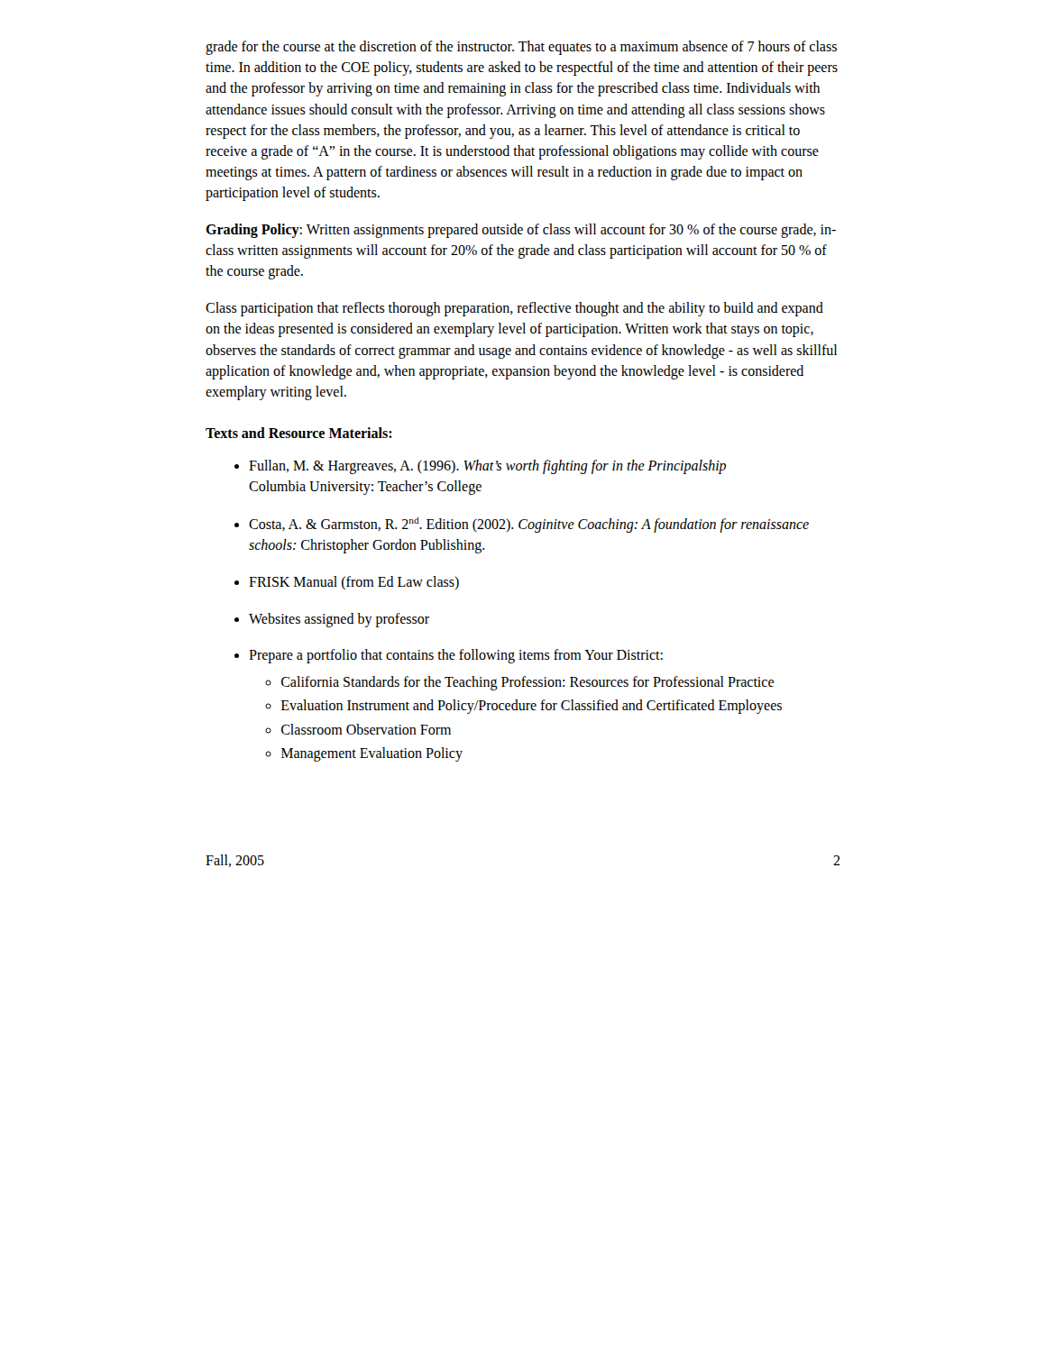grade for the course at the discretion of the instructor. That equates to a maximum absence of 7 hours of class time. In addition to the COE policy, students are asked to be respectful of the time and attention of their peers and the professor by arriving on time and remaining in class for the prescribed class time. Individuals with attendance issues should consult with the professor. Arriving on time and attending all class sessions shows respect for the class members, the professor, and you, as a learner. This level of attendance is critical to receive a grade of “A” in the course. It is understood that professional obligations may collide with course meetings at times. A pattern of tardiness or absences will result in a reduction in grade due to impact on participation level of students.
Grading Policy: Written assignments prepared outside of class will account for 30 % of the course grade, in-class written assignments will account for 20% of the grade and class participation will account for 50 % of the course grade.
Class participation that reflects thorough preparation, reflective thought and the ability to build and expand on the ideas presented is considered an exemplary level of participation. Written work that stays on topic, observes the standards of correct grammar and usage and contains evidence of knowledge - as well as skillful application of knowledge and, when appropriate, expansion beyond the knowledge level - is considered exemplary writing level.
Texts and Resource Materials:
Fullan, M. & Hargreaves, A. (1996). What’s worth fighting for in the Principalship
Columbia University: Teacher’s College
Costa, A. & Garmston, R. 2nd. Edition (2002). Coginitve Coaching: A foundation for renaissance schools: Christopher Gordon Publishing.
FRISK Manual (from Ed Law class)
Websites assigned by professor
Prepare a portfolio that contains the following items from Your District:
California Standards for the Teaching Profession: Resources for Professional Practice
Evaluation Instrument and Policy/Procedure for Classified and Certificated Employees
Classroom Observation Form
Management Evaluation Policy
Fall, 2005 2